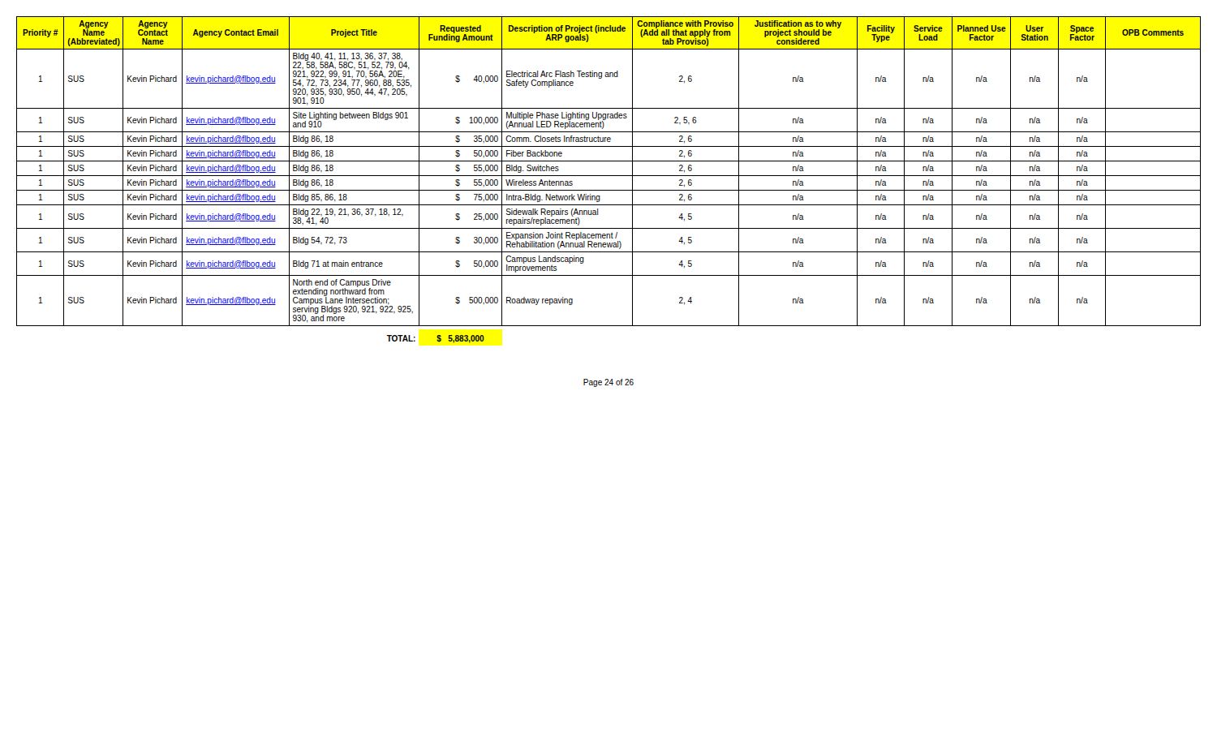| Priority # | Agency Name (Abbreviated) | Agency Contact Name | Agency Contact Email | Project Title | Requested Funding Amount | Description of Project (include ARP goals) | Compliance with Proviso (Add all that apply from tab Proviso) | Justification as to why project should be considered | Facility Type | Service Load | Planned Use Factor | User Station | Space Factor | OPB Comments |
| --- | --- | --- | --- | --- | --- | --- | --- | --- | --- | --- | --- | --- | --- | --- |
| 1 | SUS | Kevin Pichard | kevin.pichard@flbog.edu | Bldg 40, 41, 11, 13, 36, 37, 38, 22, 58, 58A, 58C, 51, 52, 79, 04, 921, 922, 99, 91, 70, 56A, 20E, 54, 72, 73, 234, 77, 960, 88, 535, 920, 935, 930, 950, 44, 47, 205, 901, 910 | $ 40,000 | Electrical Arc Flash Testing and Safety Compliance | 2, 6 | n/a | n/a | n/a | n/a | n/a | n/a | |
| 1 | SUS | Kevin Pichard | kevin.pichard@flbog.edu | Site Lighting between Bldgs 901 and 910 | $ 100,000 | Multiple Phase Lighting Upgrades (Annual LED Replacement) | 2, 5, 6 | n/a | n/a | n/a | n/a | n/a | n/a | |
| 1 | SUS | Kevin Pichard | kevin.pichard@flbog.edu | Bldg 86, 18 | $ 35,000 | Comm. Closets Infrastructure | 2, 6 | n/a | n/a | n/a | n/a | n/a | n/a | |
| 1 | SUS | Kevin Pichard | kevin.pichard@flbog.edu | Bldg 86, 18 | $ 50,000 | Fiber Backbone | 2, 6 | n/a | n/a | n/a | n/a | n/a | n/a | |
| 1 | SUS | Kevin Pichard | kevin.pichard@flbog.edu | Bldg 86, 18 | $ 55,000 | Bldg. Switches | 2, 6 | n/a | n/a | n/a | n/a | n/a | n/a | |
| 1 | SUS | Kevin Pichard | kevin.pichard@flbog.edu | Bldg 86, 18 | $ 55,000 | Wireless Antennas | 2, 6 | n/a | n/a | n/a | n/a | n/a | n/a | |
| 1 | SUS | Kevin Pichard | kevin.pichard@flbog.edu | Bldg 85, 86, 18 | $ 75,000 | Intra-Bldg. Network Wiring | 2, 6 | n/a | n/a | n/a | n/a | n/a | n/a | |
| 1 | SUS | Kevin Pichard | kevin.pichard@flbog.edu | Bldg 22, 19, 21, 36, 37, 18, 12, 38, 41, 40 | $ 25,000 | Sidewalk Repairs (Annual repairs/replacement) | 4, 5 | n/a | n/a | n/a | n/a | n/a | n/a | |
| 1 | SUS | Kevin Pichard | kevin.pichard@flbog.edu | Bldg 54, 72, 73 | $ 30,000 | Expansion Joint Replacement / Rehabilitation (Annual Renewal) | 4, 5 | n/a | n/a | n/a | n/a | n/a | n/a | |
| 1 | SUS | Kevin Pichard | kevin.pichard@flbog.edu | Bldg 71 at main entrance | $ 50,000 | Campus Landscaping Improvements | 4, 5 | n/a | n/a | n/a | n/a | n/a | n/a | |
| 1 | SUS | Kevin Pichard | kevin.pichard@flbog.edu | North end of Campus Drive extending northward from Campus Lane Intersection; serving Bldgs 920, 921, 922, 925, 930, and more | $ 500,000 | Roadway repaving | 2, 4 | n/a | n/a | n/a | n/a | n/a | n/a | |
| TOTAL: | $ 5,883,000 | |
Page 24 of 26